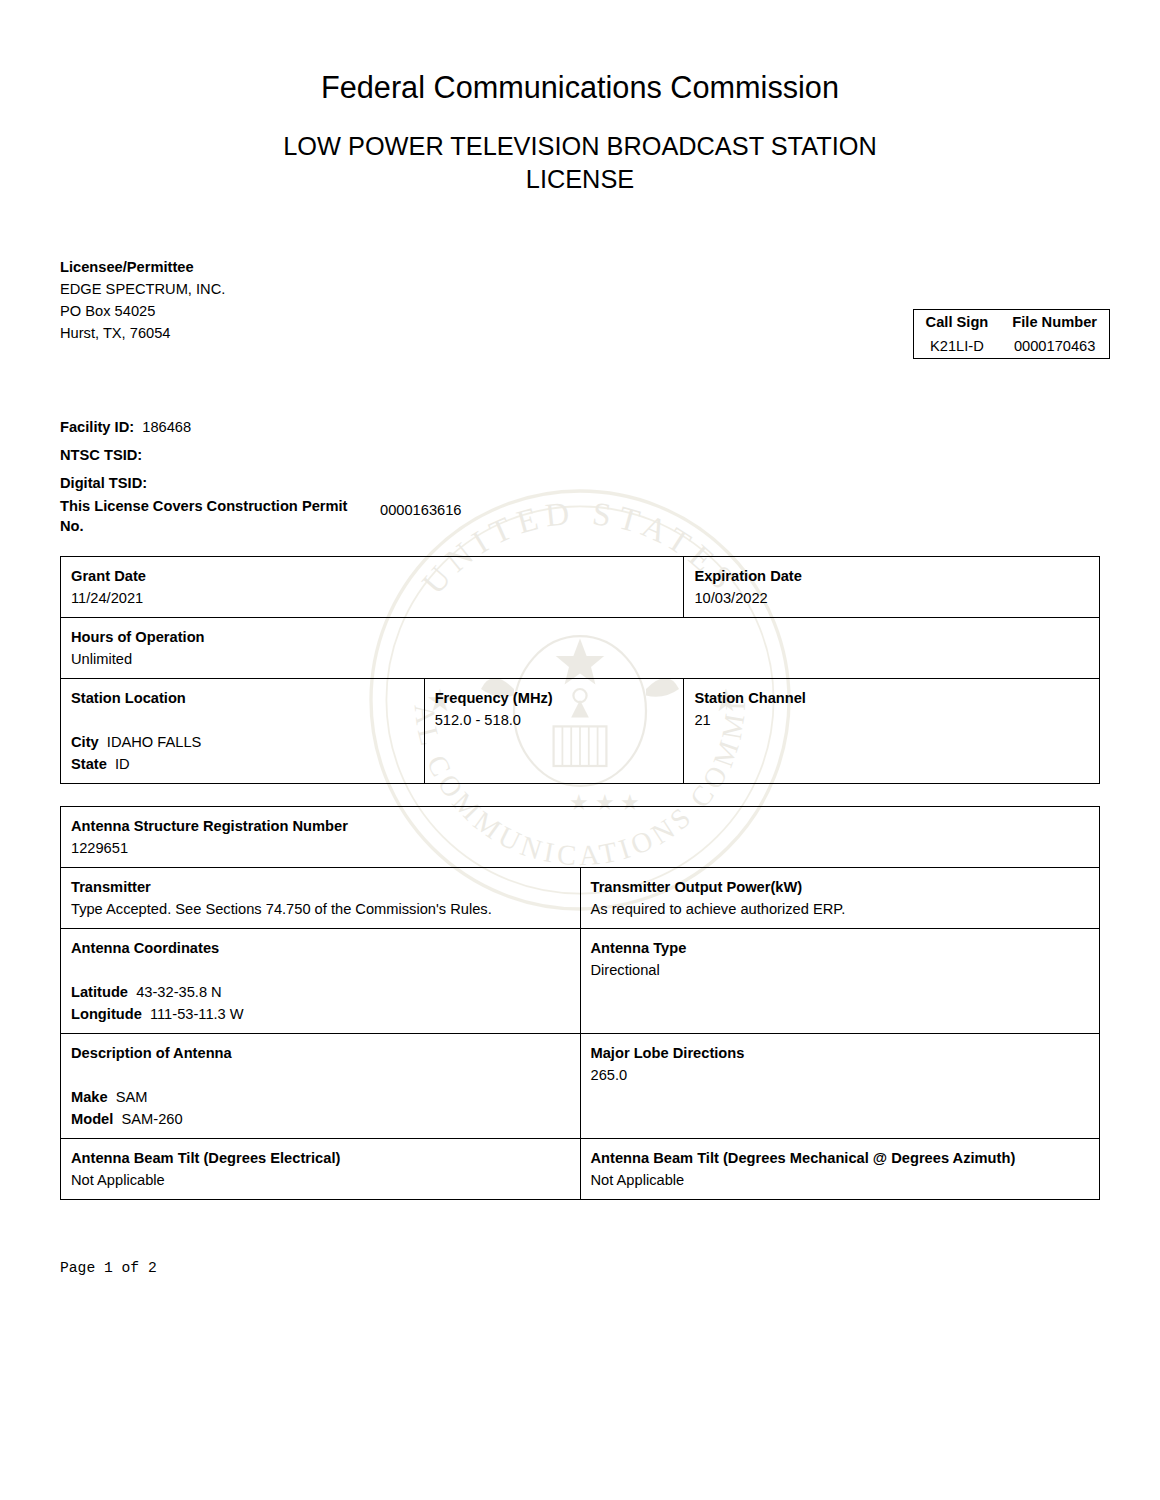UNITED STATES FEDERAL COMMUNICATIONS COMMISSION ★ ★ ★ ★ ★
Federal Communications Commission
LOW POWER TELEVISION BROADCAST STATION
LICENSE
Licensee/Permittee
EDGE SPECTRUM, INC.
PO Box 54025
Hurst, TX, 76054
| Call Sign | File Number |
| --- | --- |
| K21LI-D | 0000170463 |
Facility ID: 186468
NTSC TSID:
Digital TSID:
This License Covers Construction Permit No.
0000163616
| Grant Date 11/24/2021 | Expiration Date 10/03/2022 |
| Hours of Operation Unlimited |
| Station Location City IDAHO FALLS State ID | Frequency (MHz) 512.0 - 518.0 | Station Channel 21 |
| Antenna Structure Registration Number 1229651 |
| Transmitter Type Accepted. See Sections 74.750 of the Commission's Rules. | Transmitter Output Power(kW) As required to achieve authorized ERP. |
| Antenna Coordinates Latitude 43-32-35.8 N Longitude 111-53-11.3 W | Antenna Type Directional |
| Description of Antenna Make SAM Model SAM-260 | Major Lobe Directions 265.0 |
| Antenna Beam Tilt (Degrees Electrical) Not Applicable | Antenna Beam Tilt (Degrees Mechanical @ Degrees Azimuth) Not Applicable |
Page 1 of 2